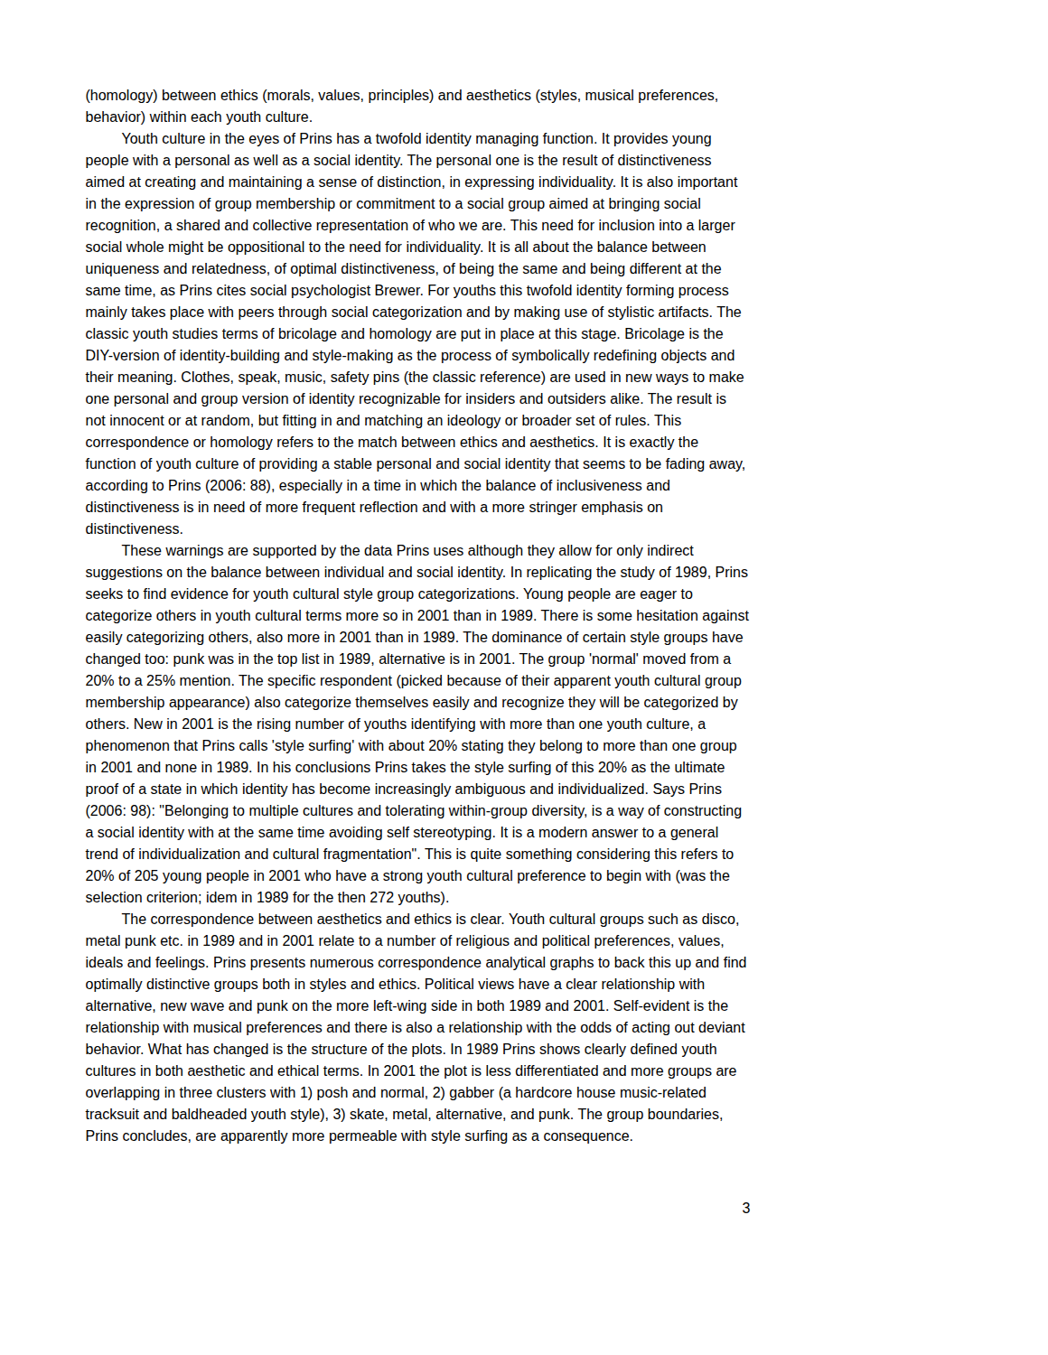(homology) between ethics (morals, values, principles) and aesthetics (styles, musical preferences, behavior) within each youth culture.
Youth culture in the eyes of Prins has a twofold identity managing function. It provides young people with a personal as well as a social identity. The personal one is the result of distinctiveness aimed at creating and maintaining a sense of distinction, in expressing individuality. It is also important in the expression of group membership or commitment to a social group aimed at bringing social recognition, a shared and collective representation of who we are. This need for inclusion into a larger social whole might be oppositional to the need for individuality. It is all about the balance between uniqueness and relatedness, of optimal distinctiveness, of being the same and being different at the same time, as Prins cites social psychologist Brewer. For youths this twofold identity forming process mainly takes place with peers through social categorization and by making use of stylistic artifacts. The classic youth studies terms of bricolage and homology are put in place at this stage. Bricolage is the DIY-version of identity-building and style-making as the process of symbolically redefining objects and their meaning. Clothes, speak, music, safety pins (the classic reference) are used in new ways to make one personal and group version of identity recognizable for insiders and outsiders alike. The result is not innocent or at random, but fitting in and matching an ideology or broader set of rules. This correspondence or homology refers to the match between ethics and aesthetics. It is exactly the function of youth culture of providing a stable personal and social identity that seems to be fading away, according to Prins (2006: 88), especially in a time in which the balance of inclusiveness and distinctiveness is in need of more frequent reflection and with a more stringer emphasis on distinctiveness.
These warnings are supported by the data Prins uses although they allow for only indirect suggestions on the balance between individual and social identity. In replicating the study of 1989, Prins seeks to find evidence for youth cultural style group categorizations. Young people are eager to categorize others in youth cultural terms more so in 2001 than in 1989. There is some hesitation against easily categorizing others, also more in 2001 than in 1989. The dominance of certain style groups have changed too: punk was in the top list in 1989, alternative is in 2001. The group 'normal' moved from a 20% to a 25% mention. The specific respondent (picked because of their apparent youth cultural group membership appearance) also categorize themselves easily and recognize they will be categorized by others. New in 2001 is the rising number of youths identifying with more than one youth culture, a phenomenon that Prins calls 'style surfing' with about 20% stating they belong to more than one group in 2001 and none in 1989. In his conclusions Prins takes the style surfing of this 20% as the ultimate proof of a state in which identity has become increasingly ambiguous and individualized. Says Prins (2006: 98): "Belonging to multiple cultures and tolerating within-group diversity, is a way of constructing a social identity with at the same time avoiding self stereotyping. It is a modern answer to a general trend of individualization and cultural fragmentation". This is quite something considering this refers to 20% of 205 young people in 2001 who have a strong youth cultural preference to begin with (was the selection criterion; idem in 1989 for the then 272 youths).
The correspondence between aesthetics and ethics is clear. Youth cultural groups such as disco, metal punk etc. in 1989 and in 2001 relate to a number of religious and political preferences, values, ideals and feelings. Prins presents numerous correspondence analytical graphs to back this up and find optimally distinctive groups both in styles and ethics. Political views have a clear relationship with alternative, new wave and punk on the more left-wing side in both 1989 and 2001. Self-evident is the relationship with musical preferences and there is also a relationship with the odds of acting out deviant behavior. What has changed is the structure of the plots. In 1989 Prins shows clearly defined youth cultures in both aesthetic and ethical terms. In 2001 the plot is less differentiated and more groups are overlapping in three clusters with 1) posh and normal, 2) gabber (a hardcore house music-related tracksuit and baldheaded youth style), 3) skate, metal, alternative, and punk. The group boundaries, Prins concludes, are apparently more permeable with style surfing as a consequence.
3